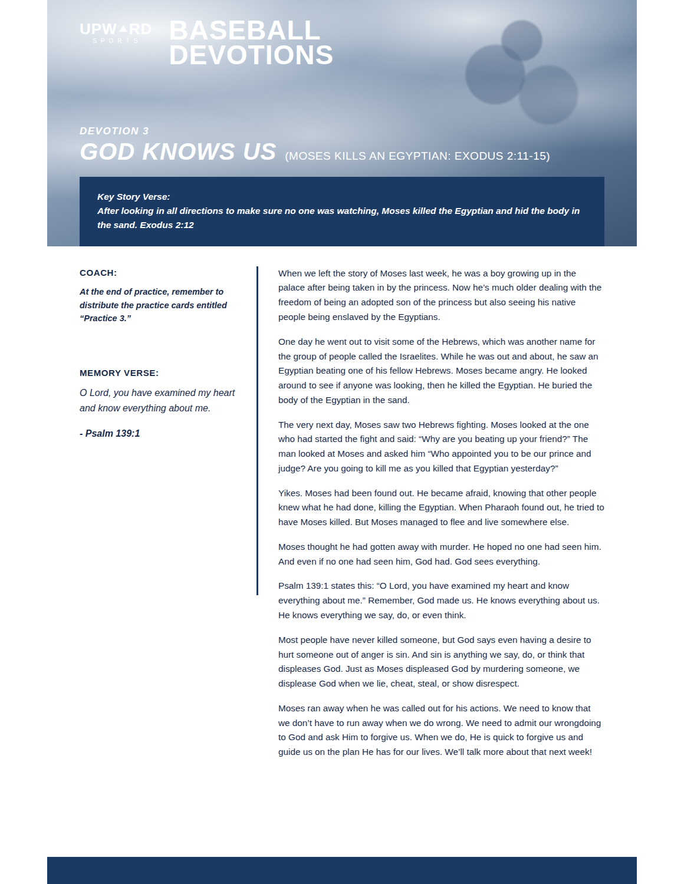UPW RD
SPORTS
BASEBALL
DEVOTIONS
DEVOTION 3
GOD KNOWS US
(MOSES KILLS AN EGYPTIAN: EXODUS 2:11-15)
Key Story Verse: After looking in all directions to make sure no one was watching, Moses killed the Egyptian and hid the body in the sand. Exodus 2:12
COACH:
At the end of practice, remember to distribute the practice cards entitled “Practice 3.”
MEMORY VERSE:
O Lord, you have examined my heart and know everything about me. - Psalm 139:1
When we left the story of Moses last week, he was a boy growing up in the palace after being taken in by the princess. Now he’s much older dealing with the freedom of being an adopted son of the princess but also seeing his native people being enslaved by the Egyptians.
One day he went out to visit some of the Hebrews, which was another name for the group of people called the Israelites. While he was out and about, he saw an Egyptian beating one of his fellow Hebrews. Moses became angry. He looked around to see if anyone was looking, then he killed the Egyptian. He buried the body of the Egyptian in the sand.
The very next day, Moses saw two Hebrews fighting. Moses looked at the one who had started the fight and said: “Why are you beating up your friend?” The man looked at Moses and asked him “Who appointed you to be our prince and judge? Are you going to kill me as you killed that Egyptian yesterday?”
Yikes. Moses had been found out. He became afraid, knowing that other people knew what he had done, killing the Egyptian. When Pharaoh found out, he tried to have Moses killed. But Moses managed to flee and live somewhere else.
Moses thought he had gotten away with murder. He hoped no one had seen him. And even if no one had seen him, God had. God sees everything.
Psalm 139:1 states this: “O Lord, you have examined my heart and know everything about me.” Remember, God made us. He knows everything about us. He knows everything we say, do, or even think.
Most people have never killed someone, but God says even having a desire to hurt someone out of anger is sin. And sin is anything we say, do, or think that displeases God. Just as Moses displeased God by murdering someone, we displease God when we lie, cheat, steal, or show disrespect.
Moses ran away when he was called out for his actions. We need to know that we don’t have to run away when we do wrong. We need to admit our wrongdoing to God and ask Him to forgive us. When we do, He is quick to forgive us and guide us on the plan He has for our lives. We’ll talk more about that next week!